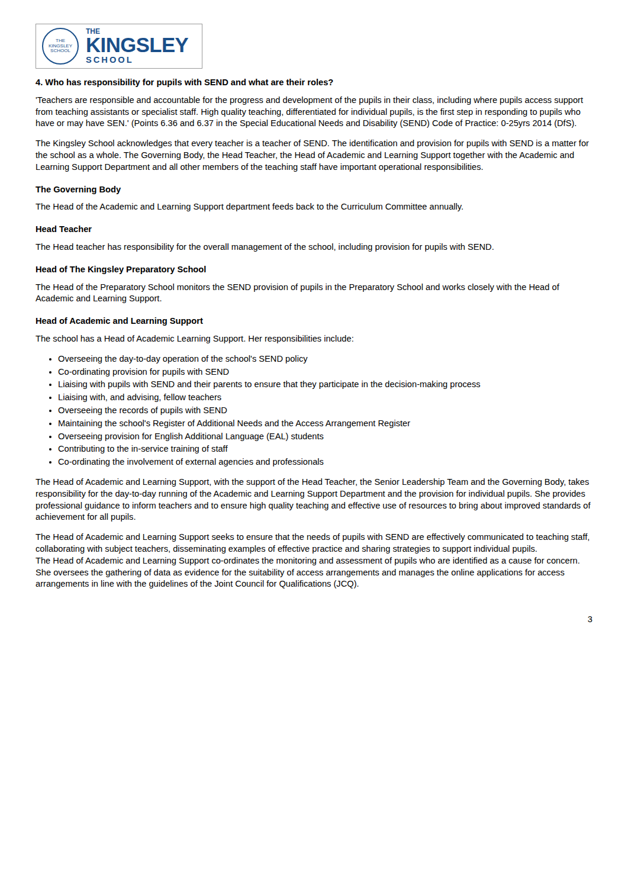THE KINGSLEY SCHOOL
THE KINGSLEY SCHOOL
4. Who has responsibility for pupils with SEND and what are their roles?
'Teachers are responsible and accountable for the progress and development of the pupils in their class, including where pupils access support from teaching assistants or specialist staff. High quality teaching, differentiated for individual pupils, is the first step in responding to pupils who have or may have SEN.' (Points 6.36 and 6.37 in the Special Educational Needs and Disability (SEND) Code of Practice: 0-25yrs 2014 (DfS).
The Kingsley School acknowledges that every teacher is a teacher of SEND. The identification and provision for pupils with SEND is a matter for the school as a whole. The Governing Body, the Head Teacher, the Head of Academic and Learning Support together with the Academic and Learning Support Department and all other members of the teaching staff have important operational responsibilities.
The Governing Body
The Head of the Academic and Learning Support department feeds back to the Curriculum Committee annually.
Head Teacher
The Head teacher has responsibility for the overall management of the school, including provision for pupils with SEND.
Head of The Kingsley Preparatory School
The Head of the Preparatory School monitors the SEND provision of pupils in the Preparatory School and works closely with the Head of Academic and Learning Support.
Head of Academic and Learning Support
The school has a Head of Academic Learning Support. Her responsibilities include:
Overseeing the day-to-day operation of the school's SEND policy
Co-ordinating provision for pupils with SEND
Liaising with pupils with SEND and their parents to ensure that they participate in the decision-making process
Liaising with, and advising, fellow teachers
Overseeing the records of pupils with SEND
Maintaining the school's Register of Additional Needs and the Access Arrangement Register
Overseeing provision for English Additional Language (EAL) students
Contributing to the in-service training of staff
Co-ordinating the involvement of external agencies and professionals
The Head of Academic and Learning Support, with the support of the Head Teacher, the Senior Leadership Team and the Governing Body, takes responsibility for the day-to-day running of the Academic and Learning Support Department and the provision for individual pupils. She provides professional guidance to inform teachers and to ensure high quality teaching and effective use of resources to bring about improved standards of achievement for all pupils.
The Head of Academic and Learning Support seeks to ensure that the needs of pupils with SEND are effectively communicated to teaching staff, collaborating with subject teachers, disseminating examples of effective practice and sharing strategies to support individual pupils.
The Head of Academic and Learning Support co-ordinates the monitoring and assessment of pupils who are identified as a cause for concern. She oversees the gathering of data as evidence for the suitability of access arrangements and manages the online applications for access arrangements in line with the guidelines of the Joint Council for Qualifications (JCQ).
3